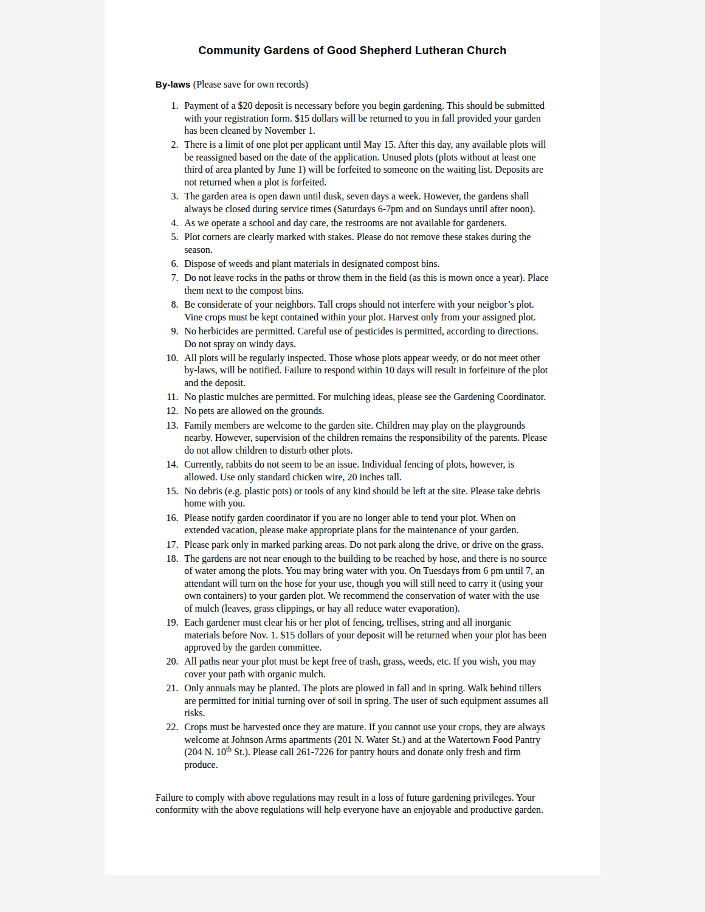Community Gardens of Good Shepherd Lutheran Church
By-laws (Please save for own records)
Payment of a $20 deposit is necessary before you begin gardening. This should be submitted with your registration form. $15 dollars will be returned to you in fall provided your garden has been cleaned by November 1.
There is a limit of one plot per applicant until May 15. After this day, any available plots will be reassigned based on the date of the application. Unused plots (plots without at least one third of area planted by June 1) will be forfeited to someone on the waiting list. Deposits are not returned when a plot is forfeited.
The garden area is open dawn until dusk, seven days a week. However, the gardens shall always be closed during service times (Saturdays 6-7pm and on Sundays until after noon).
As we operate a school and day care, the restrooms are not available for gardeners.
Plot corners are clearly marked with stakes. Please do not remove these stakes during the season.
Dispose of weeds and plant materials in designated compost bins.
Do not leave rocks in the paths or throw them in the field (as this is mown once a year). Place them next to the compost bins.
Be considerate of your neighbors. Tall crops should not interfere with your neigbor’s plot. Vine crops must be kept contained within your plot. Harvest only from your assigned plot.
No herbicides are permitted. Careful use of pesticides is permitted, according to directions. Do not spray on windy days.
All plots will be regularly inspected. Those whose plots appear weedy, or do not meet other by-laws, will be notified. Failure to respond within 10 days will result in forfeiture of the plot and the deposit.
No plastic mulches are permitted. For mulching ideas, please see the Gardening Coordinator.
No pets are allowed on the grounds.
Family members are welcome to the garden site. Children may play on the playgrounds nearby. However, supervision of the children remains the responsibility of the parents. Please do not allow children to disturb other plots.
Currently, rabbits do not seem to be an issue. Individual fencing of plots, however, is allowed. Use only standard chicken wire, 20 inches tall.
No debris (e.g. plastic pots) or tools of any kind should be left at the site. Please take debris home with you.
Please notify garden coordinator if you are no longer able to tend your plot. When on extended vacation, please make appropriate plans for the maintenance of your garden.
Please park only in marked parking areas. Do not park along the drive, or drive on the grass.
The gardens are not near enough to the building to be reached by hose, and there is no source of water among the plots. You may bring water with you. On Tuesdays from 6 pm until 7, an attendant will turn on the hose for your use, though you will still need to carry it (using your own containers) to your garden plot. We recommend the conservation of water with the use of mulch (leaves, grass clippings, or hay all reduce water evaporation).
Each gardener must clear his or her plot of fencing, trellises, string and all inorganic materials before Nov. 1. $15 dollars of your deposit will be returned when your plot has been approved by the garden committee.
All paths near your plot must be kept free of trash, grass, weeds, etc. If you wish, you may cover your path with organic mulch.
Only annuals may be planted. The plots are plowed in fall and in spring. Walk behind tillers are permitted for initial turning over of soil in spring. The user of such equipment assumes all risks.
Crops must be harvested once they are mature. If you cannot use your crops, they are always welcome at Johnson Arms apartments (201 N. Water St.) and at the Watertown Food Pantry (204 N. 10th St.). Please call 261-7226 for pantry hours and donate only fresh and firm produce.
Failure to comply with above regulations may result in a loss of future gardening privileges. Your conformity with the above regulations will help everyone have an enjoyable and productive garden.